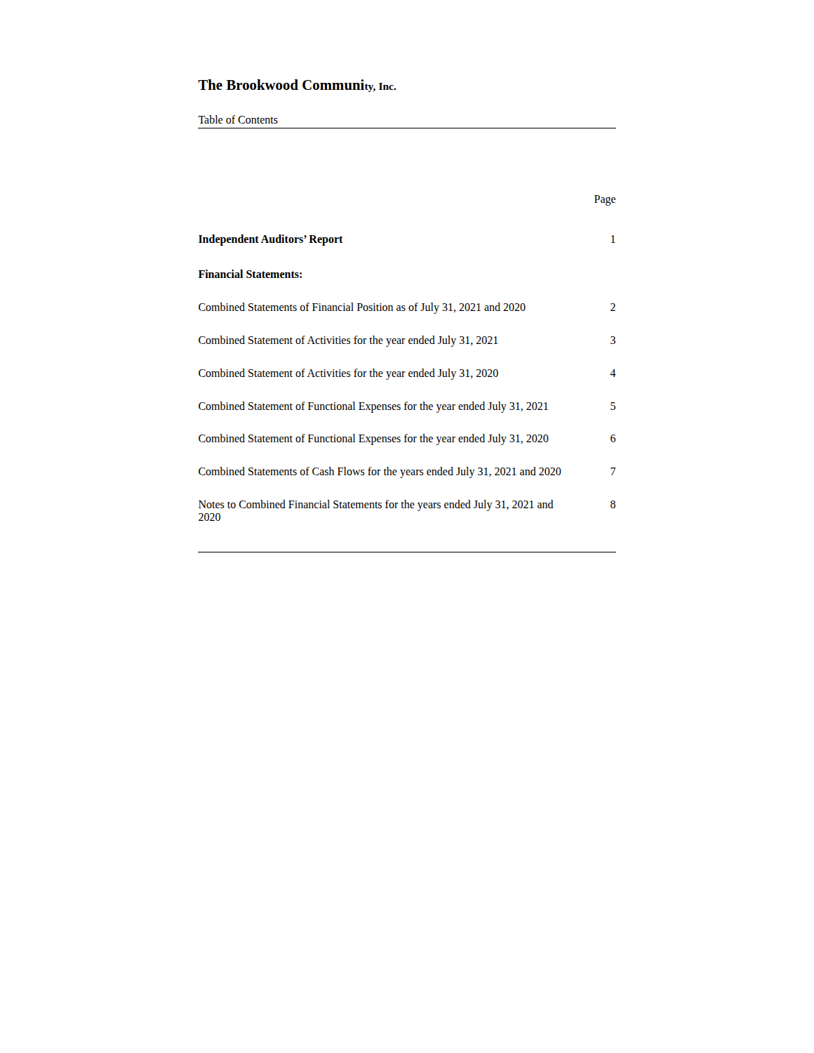The Brookwood Community, Inc.
Table of Contents
| | Page |
| Independent Auditors’ Report | 1 |
| Financial Statements: | |
| Combined Statements of Financial Position as of July 31, 2021 and 2020 | 2 |
| Combined Statement of Activities for the year ended July 31, 2021 | 3 |
| Combined Statement of Activities for the year ended July 31, 2020 | 4 |
| Combined Statement of Functional Expenses for the year ended July 31, 2021 | 5 |
| Combined Statement of Functional Expenses for the year ended July 31, 2020 | 6 |
| Combined Statements of Cash Flows for the years ended July 31, 2021 and 2020 | 7 |
| Notes to Combined Financial Statements for the years ended July 31, 2021 and 2020 | 8 |